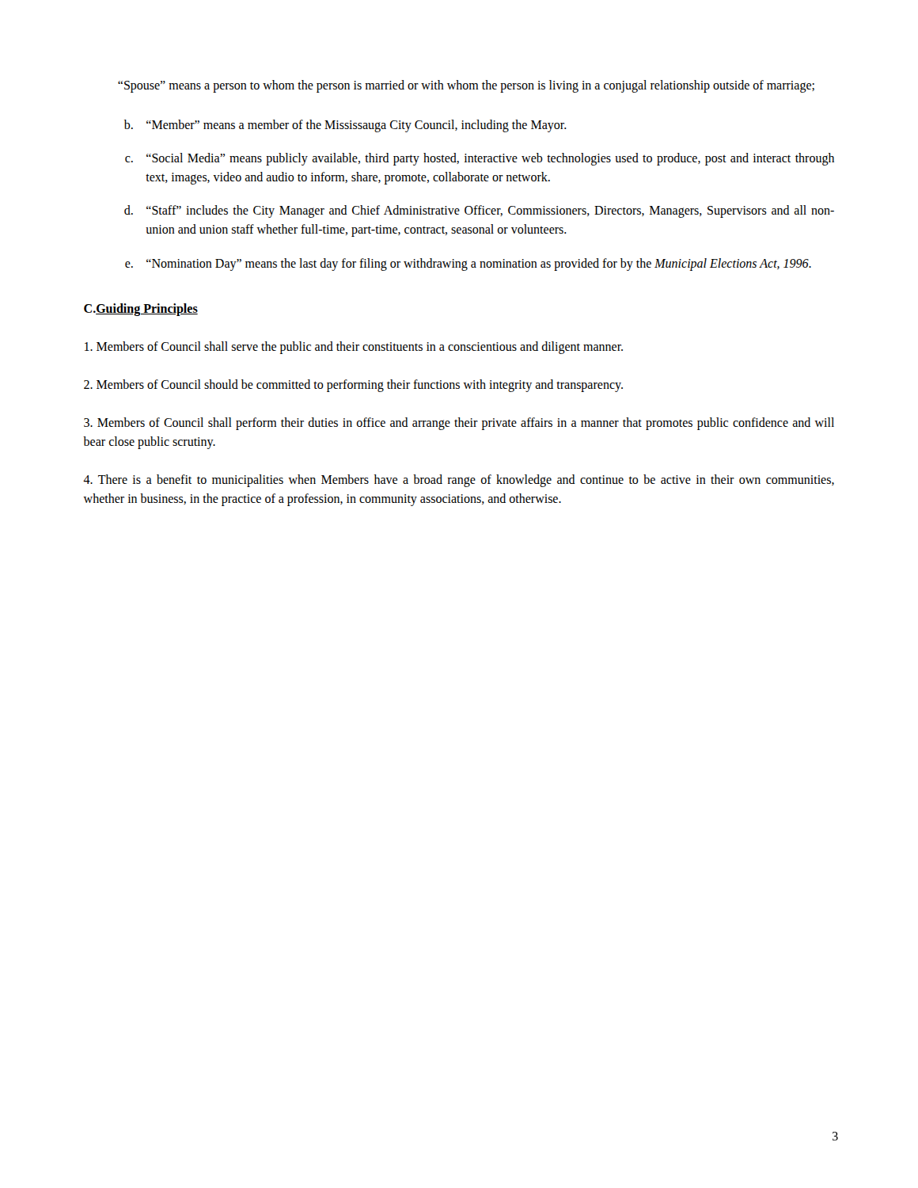“Spouse” means a person to whom the person is married or with whom the person is living in a conjugal relationship outside of marriage;
“Member” means a member of the Mississauga City Council, including the Mayor.
“Social Media” means publicly available, third party hosted, interactive web technologies used to produce, post and interact through text, images, video and audio to inform, share, promote, collaborate or network.
“Staff” includes the City Manager and Chief Administrative Officer, Commissioners, Directors, Managers, Supervisors and all non-union and union staff whether full-time, part-time, contract, seasonal or volunteers.
“Nomination Day” means the last day for filing or withdrawing a nomination as provided for by the Municipal Elections Act, 1996.
C. Guiding Principles
1. Members of Council shall serve the public and their constituents in a conscientious and diligent manner.
2. Members of Council should be committed to performing their functions with integrity and transparency.
3. Members of Council shall perform their duties in office and arrange their private affairs in a manner that promotes public confidence and will bear close public scrutiny.
4. There is a benefit to municipalities when Members have a broad range of knowledge and continue to be active in their own communities, whether in business, in the practice of a profession, in community associations, and otherwise.
3